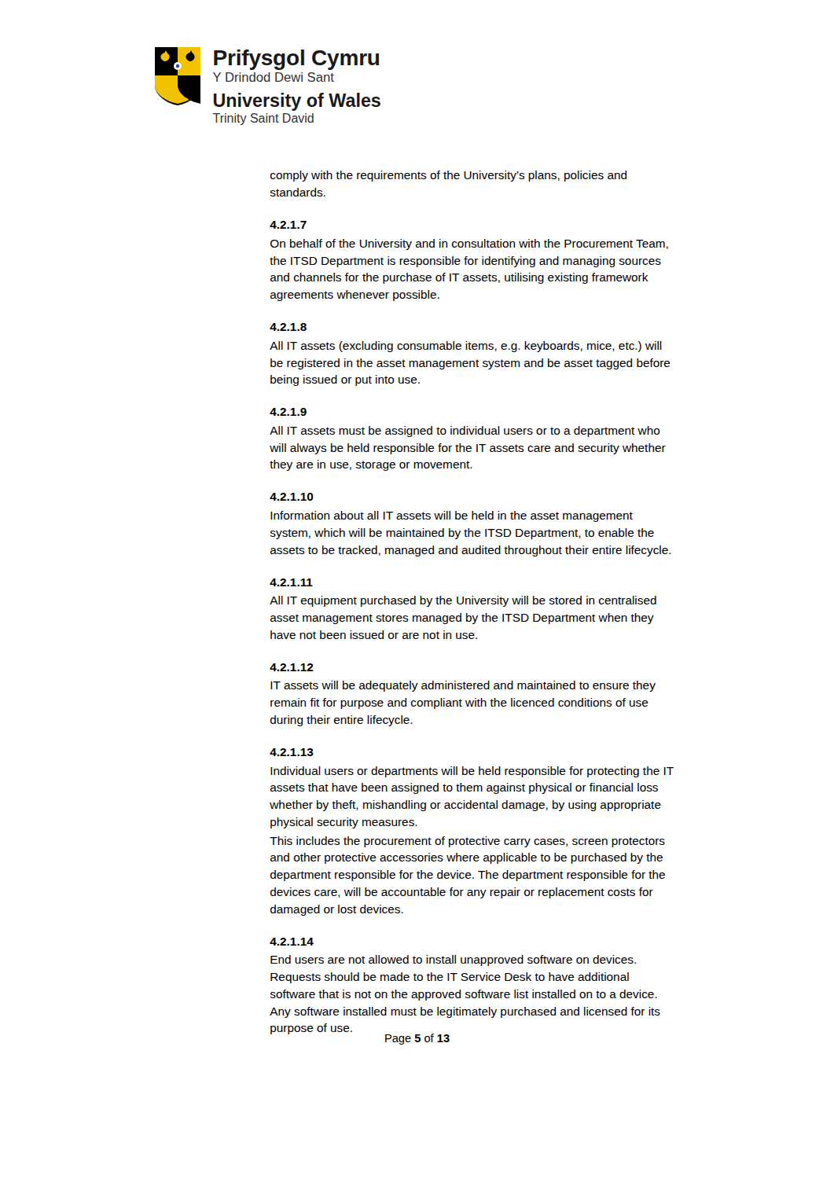Prifysgol Cymru
Y Drindod Dewi Sant
University of Wales
Trinity Saint David
comply with the requirements of the University’s plans, policies and standards.
4.2.1.7
On behalf of the University and in consultation with the Procurement Team, the ITSD Department is responsible for identifying and managing sources and channels for the purchase of IT assets, utilising existing framework agreements whenever possible.
4.2.1.8
All IT assets (excluding consumable items, e.g. keyboards, mice, etc.) will be registered in the asset management system and be asset tagged before being issued or put into use.
4.2.1.9
All IT assets must be assigned to individual users or to a department who will always be held responsible for the IT assets care and security whether they are in use, storage or movement.
4.2.1.10
Information about all IT assets will be held in the asset management system, which will be maintained by the ITSD Department, to enable the assets to be tracked, managed and audited throughout their entire lifecycle.
4.2.1.11
All IT equipment purchased by the University will be stored in centralised asset management stores managed by the ITSD Department when they have not been issued or are not in use.
4.2.1.12
IT assets will be adequately administered and maintained to ensure they remain fit for purpose and compliant with the licenced conditions of use during their entire lifecycle.
4.2.1.13
Individual users or departments will be held responsible for protecting the IT assets that have been assigned to them against physical or financial loss whether by theft, mishandling or accidental damage, by using appropriate physical security measures.
This includes the procurement of protective carry cases, screen protectors and other protective accessories where applicable to be purchased by the department responsible for the device. The department responsible for the devices care, will be accountable for any repair or replacement costs for damaged or lost devices.
4.2.1.14
End users are not allowed to install unapproved software on devices. Requests should be made to the IT Service Desk to have additional software that is not on the approved software list installed on to a device. Any software installed must be legitimately purchased and licensed for its purpose of use.
Page 5 of 13